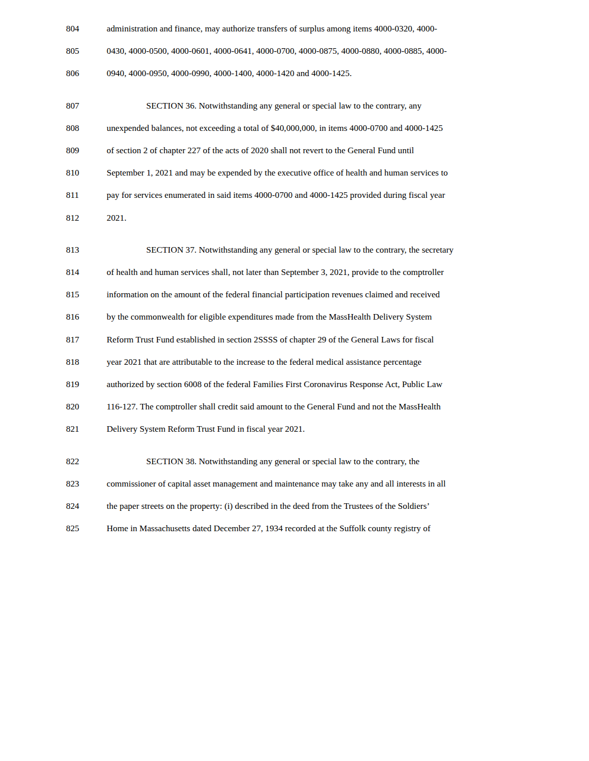804
administration and finance, may authorize transfers of surplus among items 4000-0320, 4000-
805
0430, 4000-0500, 4000-0601, 4000-0641, 4000-0700, 4000-0875, 4000-0880, 4000-0885, 4000-
806
0940, 4000-0950, 4000-0990, 4000-1400, 4000-1420 and 4000-1425.
807
SECTION 36. Notwithstanding any general or special law to the contrary, any
808
unexpended balances, not exceeding a total of $40,000,000, in items 4000-0700 and 4000-1425
809
of section 2 of chapter 227 of the acts of 2020 shall not revert to the General Fund until
810
September 1, 2021 and may be expended by the executive office of health and human services to
811
pay for services enumerated in said items 4000-0700 and 4000-1425 provided during fiscal year
812
2021.
813
SECTION 37. Notwithstanding any general or special law to the contrary, the secretary
814
of health and human services shall, not later than September 3, 2021, provide to the comptroller
815
information on the amount of the federal financial participation revenues claimed and received
816
by the commonwealth for eligible expenditures made from the MassHealth Delivery System
817
Reform Trust Fund established in section 2SSSS of chapter 29 of the General Laws for fiscal
818
year 2021 that are attributable to the increase to the federal medical assistance percentage
819
authorized by section 6008 of the federal Families First Coronavirus Response Act, Public Law
820
116-127. The comptroller shall credit said amount to the General Fund and not the MassHealth
821
Delivery System Reform Trust Fund in fiscal year 2021.
822
SECTION 38. Notwithstanding any general or special law to the contrary, the
823
commissioner of capital asset management and maintenance may take any and all interests in all
824
the paper streets on the property: (i) described in the deed from the Trustees of the Soldiers’
825
Home in Massachusetts dated December 27, 1934 recorded at the Suffolk county registry of